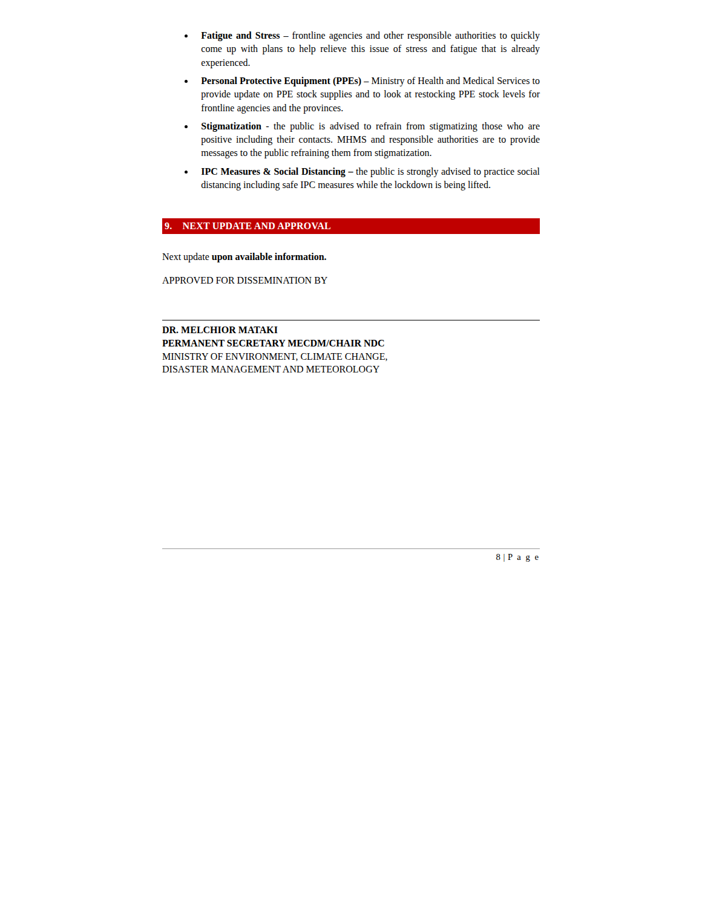Fatigue and Stress – frontline agencies and other responsible authorities to quickly come up with plans to help relieve this issue of stress and fatigue that is already experienced.
Personal Protective Equipment (PPEs) – Ministry of Health and Medical Services to provide update on PPE stock supplies and to look at restocking PPE stock levels for frontline agencies and the provinces.
Stigmatization - the public is advised to refrain from stigmatizing those who are positive including their contacts. MHMS and responsible authorities are to provide messages to the public refraining them from stigmatization.
IPC Measures & Social Distancing – the public is strongly advised to practice social distancing including safe IPC measures while the lockdown is being lifted.
9. NEXT UPDATE AND APPROVAL
Next update upon available information.
APPROVED FOR DISSEMINATION BY
DR. MELCHIOR MATAKI
PERMANENT SECRETARY MECDM/CHAIR NDC
MINISTRY OF ENVIRONMENT, CLIMATE CHANGE,
DISASTER MANAGEMENT AND METEOROLOGY
8 | P a g e